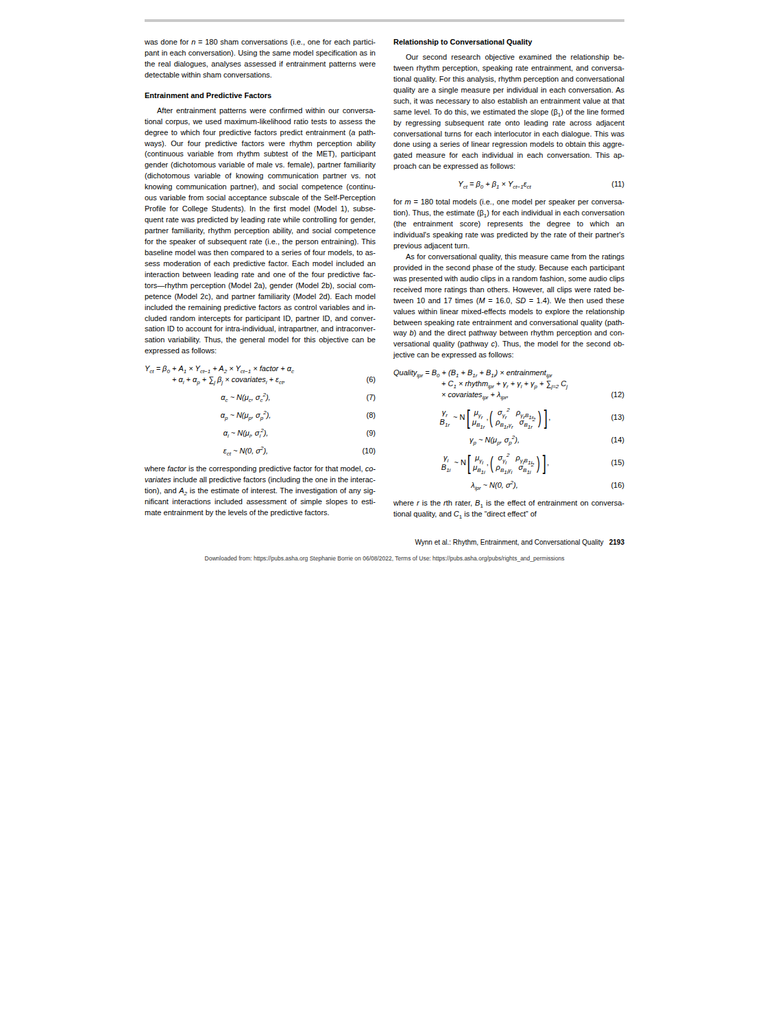was done for n = 180 sham conversations (i.e., one for each participant in each conversation). Using the same model specification as in the real dialogues, analyses assessed if entrainment patterns were detectable within sham conversations.
Entrainment and Predictive Factors
After entrainment patterns were confirmed within our conversational corpus, we used maximum-likelihood ratio tests to assess the degree to which four predictive factors predict entrainment (a pathways). Our four predictive factors were rhythm perception ability (continuous variable from rhythm subtest of the MET), participant gender (dichotomous variable of male vs. female), partner familiarity (dichotomous variable of knowing communication partner vs. not knowing communication partner), and social competence (continuous variable from social acceptance subscale of the Self-Perception Profile for College Students). In the first model (Model 1), subsequent rate was predicted by leading rate while controlling for gender, partner familiarity, rhythm perception ability, and social competence for the speaker of subsequent rate (i.e., the person entraining). This baseline model was then compared to a series of four models, to assess moderation of each predictive factor. Each model included an interaction between leading rate and one of the four predictive factors—rhythm perception (Model 2a), gender (Model 2b), social competence (Model 2c), and partner familiarity (Model 2d). Each model included the remaining predictive factors as control variables and included random intercepts for participant ID, partner ID, and conversation ID to account for intra-individual, intrapartner, and intraconversation variability. Thus, the general model for this objective can be expressed as follows:
Yct = β0 + A1 × Yct−1 + A2 × Yct−1 × factor + αc
+ αi + αp + ∑j βj × covariatesi + εct,
(6)
αc ~ N(μc, σc2),
(7)
αp ~ N(μp, σp2),
(8)
αi ~ N(μi, σi2),
(9)
εct ~ N(0, σ2),
(10)
where factor is the corresponding predictive factor for that model, covariates include all predictive factors (including the one in the interaction), and A2 is the estimate of interest. The investigation of any significant interactions included assessment of simple slopes to estimate entrainment by the levels of the predictive factors.
Relationship to Conversational Quality
Our second research objective examined the relationship between rhythm perception, speaking rate entrainment, and conversational quality. For this analysis, rhythm perception and conversational quality are a single measure per individual in each conversation. As such, it was necessary to also establish an entrainment value at that same level. To do this, we estimated the slope (β1) of the line formed by regressing subsequent rate onto leading rate across adjacent conversational turns for each interlocutor in each dialogue. This was done using a series of linear regression models to obtain this aggregated measure for each individual in each conversation. This approach can be expressed as follows:
Yct = β0 + β1 × Yct−1εct
(11)
for m = 180 total models (i.e., one model per speaker per conversation). Thus, the estimate (β1) for each individual in each conversation (the entrainment score) represents the degree to which an individual's speaking rate was predicted by the rate of their partner's previous adjacent turn.
As for conversational quality, this measure came from the ratings provided in the second phase of the study. Because each participant was presented with audio clips in a random fashion, some audio clips received more ratings than others. However, all clips were rated between 10 and 17 times (M = 16.0, SD = 1.4). We then used these values within linear mixed-effects models to explore the relationship between speaking rate entrainment and conversational quality (pathway b) and the direct pathway between rhythm perception and conversational quality (pathway c). Thus, the model for the second objective can be expressed as follows:
Qualityipr = B0 + (B1 + B1r + B1i) × entrainmentipr
+ C1 × rhythmipr + γr + γi + γp + ∑j=2 Cj
× covariatesipr + λipr,
(12)
γr B1r ~ N [ μγr μB1r , ( σγr2 ργrB1r ρB1rγr σB1r2 ) ] ,
(13)
γp ~ N(μp, σp2),
(14)
γi B1i ~ N [ μγi μB1i , ( σγi2 ργiB1i ρB1iγi σB1i2 ) ] ,
(15)
λipr ~ N(0, σ2),
(16)
where r is the rth rater, B1 is the effect of entrainment on conversational quality, and C1 is the “direct effect” of
Wynn et al.: Rhythm, Entrainment, and Conversational Quality 2193
Downloaded from: https://pubs.asha.org Stephanie Borrie on 06/08/2022, Terms of Use: https://pubs.asha.org/pubs/rights_and_permissions